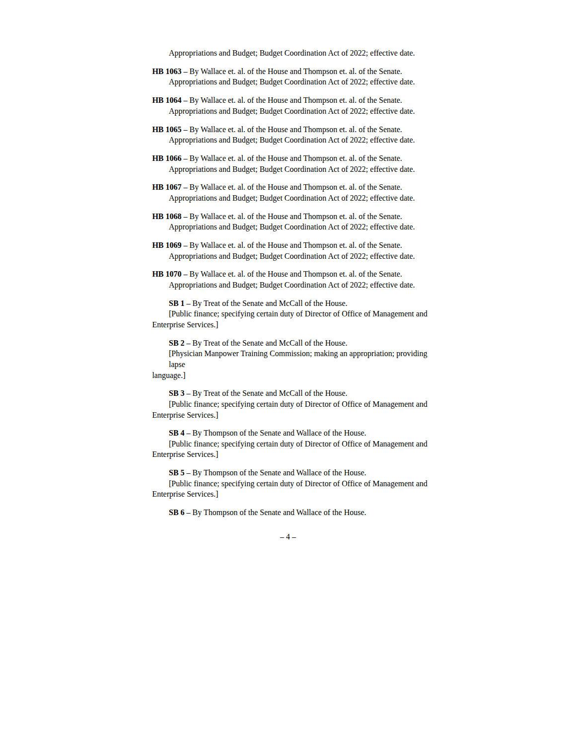Appropriations and Budget; Budget Coordination Act of 2022; effective date.
HB 1063 – By Wallace et. al. of the House and Thompson et. al. of the Senate.
Appropriations and Budget; Budget Coordination Act of 2022; effective date.
HB 1064 – By Wallace et. al. of the House and Thompson et. al. of the Senate.
Appropriations and Budget; Budget Coordination Act of 2022; effective date.
HB 1065 – By Wallace et. al. of the House and Thompson et. al. of the Senate.
Appropriations and Budget; Budget Coordination Act of 2022; effective date.
HB 1066 – By Wallace et. al. of the House and Thompson et. al. of the Senate.
Appropriations and Budget; Budget Coordination Act of 2022; effective date.
HB 1067 – By Wallace et. al. of the House and Thompson et. al. of the Senate.
Appropriations and Budget; Budget Coordination Act of 2022; effective date.
HB 1068 – By Wallace et. al. of the House and Thompson et. al. of the Senate.
Appropriations and Budget; Budget Coordination Act of 2022; effective date.
HB 1069 – By Wallace et. al. of the House and Thompson et. al. of the Senate.
Appropriations and Budget; Budget Coordination Act of 2022; effective date.
HB 1070 – By Wallace et. al. of the House and Thompson et. al. of the Senate.
Appropriations and Budget; Budget Coordination Act of 2022; effective date.
SB 1 – By Treat of the Senate and McCall of the House.
[Public finance; specifying certain duty of Director of Office of Management and
Enterprise Services.]
SB 2 – By Treat of the Senate and McCall of the House.
[Physician Manpower Training Commission; making an appropriation; providing lapse
language.]
SB 3 – By Treat of the Senate and McCall of the House.
[Public finance; specifying certain duty of Director of Office of Management and
Enterprise Services.]
SB 4 – By Thompson of the Senate and Wallace of the House.
[Public finance; specifying certain duty of Director of Office of Management and
Enterprise Services.]
SB 5 – By Thompson of the Senate and Wallace of the House.
[Public finance; specifying certain duty of Director of Office of Management and
Enterprise Services.]
SB 6 – By Thompson of the Senate and Wallace of the House.
– 4 –